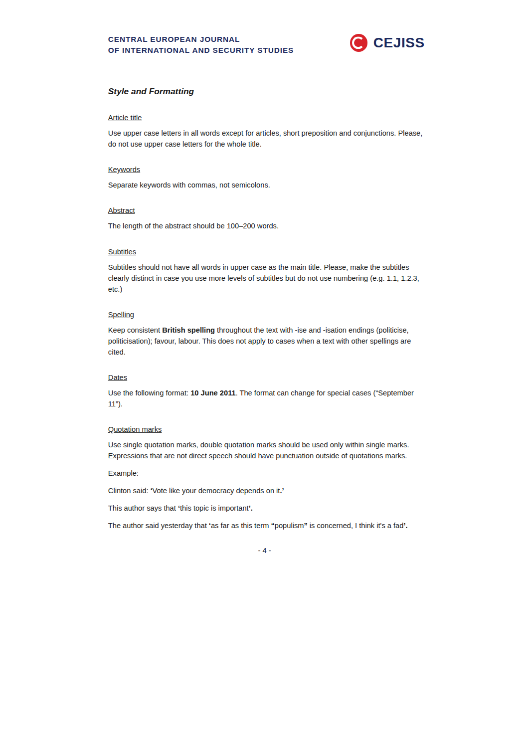Central European Journal
of International and Security Studies
CEJISS
Style and Formatting
Article title
Use upper case letters in all words except for articles, short preposition and conjunctions. Please, do not use upper case letters for the whole title.
Keywords
Separate keywords with commas, not semicolons.
Abstract
The length of the abstract should be 100–200 words.
Subtitles
Subtitles should not have all words in upper case as the main title. Please, make the subtitles clearly distinct in case you use more levels of subtitles but do not use numbering (e.g. 1.1, 1.2.3, etc.)
Spelling
Keep consistent British spelling throughout the text with -ise and -isation endings (politicise, politicisation); favour, labour. This does not apply to cases when a text with other spellings are cited.
Dates
Use the following format: 10 June 2011. The format can change for special cases (“September 11”).
Quotation marks
Use single quotation marks, double quotation marks should be used only within single marks. Expressions that are not direct speech should have punctuation outside of quotations marks.
Example:
Clinton said: ‘Vote like your democracy depends on it.’
This author says that ‘this topic is important’.
The author said yesterday that ‘as far as this term “populism” is concerned, I think it's a fad’.
- 4 -